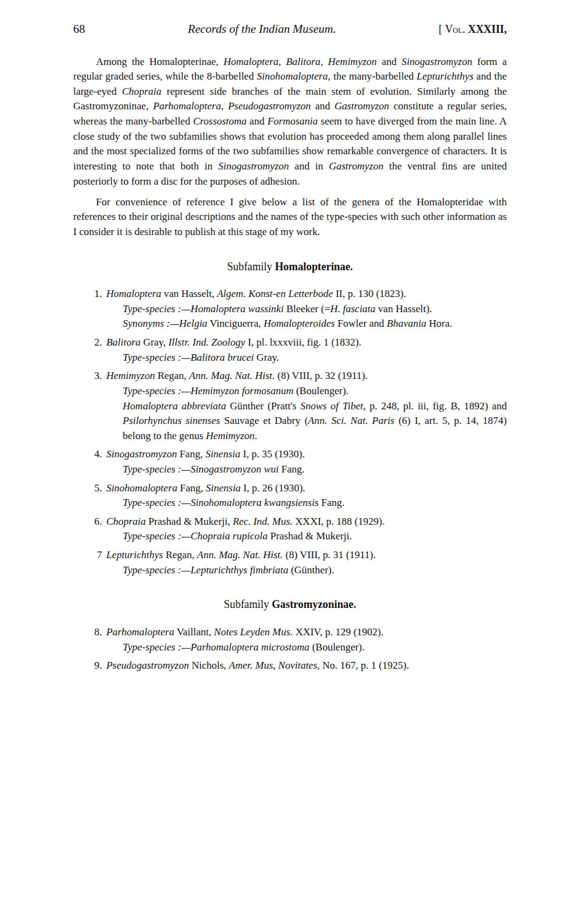68
Records of the Indian Museum.
[ Vol. XXXIII,
Among the Homalopterinae, Homaloptera, Balitora, Hemimyzon and Sinogastromyzon form a regular graded series, while the 8-barbelled Sinohomaloptera, the many-barbelled Lepturichthys and the large-eyed Chopraia represent side branches of the main stem of evolution. Similarly among the Gastromyzoninae, Parhomaloptera, Pseudogastromyzon and Gastromyzon constitute a regular series, whereas the many-barbelled Crossostoma and Formosania seem to have diverged from the main line. A close study of the two subfamilies shows that evolution has proceeded among them along parallel lines and the most specialized forms of the two subfamilies show remarkable convergence of characters. It is interesting to note that both in Sinogastromyzon and in Gastromyzon the ventral fins are united posteriorly to form a disc for the purposes of adhesion.
For convenience of reference I give below a list of the genera of the Homalopteridae with references to their original descriptions and the names of the type-species with such other information as I consider it is desirable to publish at this stage of my work.
Subfamily Homalopterinae.
1. Homaloptera van Hasselt, Algem. Konst-en Letterbode II, p. 130 (1823). Type-species :—Homaloptera wassinki Bleeker (=H. fasciata van Hasselt). Synonyms :—Helgia Vinciguerra, Homalopteroides Fowler and Bhavania Hora.
2. Balitora Gray, Illstr. Ind. Zoology I, pl. lxxxviii, fig. 1 (1832). Type-species :—Balitora brucei Gray.
3. Hemimyzon Regan, Ann. Mag. Nat. Hist. (8) VIII, p. 32 (1911). Type-species :—Hemimyzon formosanum (Boulenger). Homaloptera abbreviata Günther (Pratt's Snows of Tibet, p. 248, pl. iii, fig. B, 1892) and Psilorhynchus sinenses Sauvage et Dabry (Ann. Sci. Nat. Paris (6) I, art. 5, p. 14, 1874) belong to the genus Hemimyzon.
4. Sinogastromyzon Fang, Sinensia I, p. 35 (1930). Type-species :—Sinogastromyzon wui Fang.
5. Sinohomaloptera Fang, Sinensia I, p. 26 (1930). Type-species :—Sinohomaloptera kwangsiensis Fang.
6. Chopraia Prashad & Mukerji, Rec. Ind. Mus. XXXI, p. 188 (1929). Type-species :—Chopraia rupicola Prashad & Mukerji.
7 Lepturichthys Regan, Ann. Mag. Nat. Hist. (8) VIII, p. 31 (1911). Type-species :—Lepturichthys fimbriata (Günther).
Subfamily Gastromyzoninae.
8. Parhomaloptera Vaillant, Notes Leyden Mus. XXIV, p. 129 (1902). Type-species :—Parhomaloptera microstoma (Boulenger).
9. Pseudogastromyzon Nichols, Amer. Mus, Novitates, No. 167, p. 1 (1925).